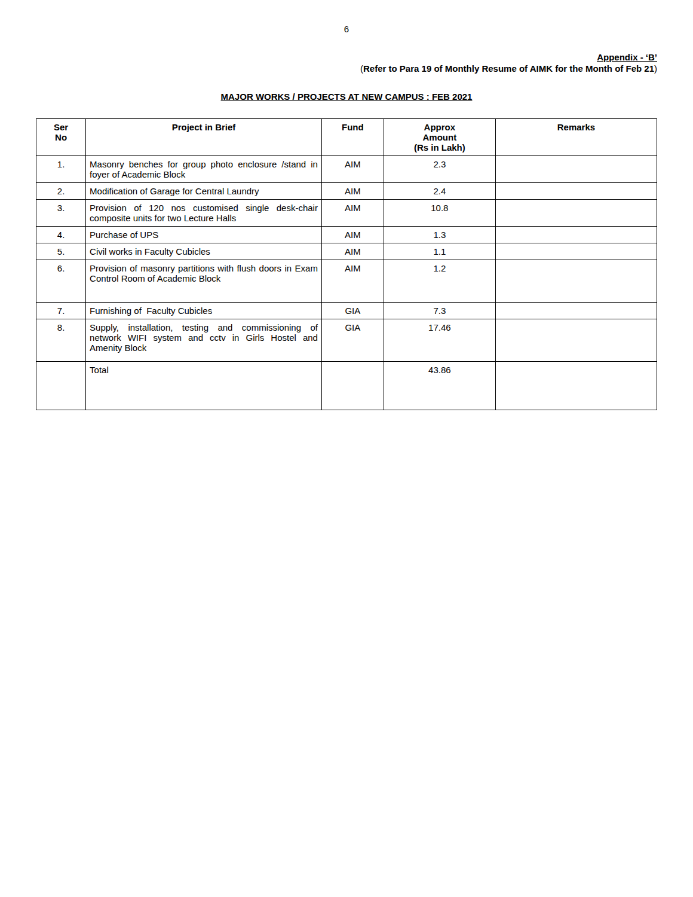6
Appendix - ‘B’
(Refer to Para 19 of Monthly Resume of AIMK for the Month of Feb 21)
MAJOR WORKS / PROJECTS AT NEW CAMPUS : FEB 2021
| Ser No | Project in Brief | Fund | Approx Amount (Rs in Lakh) | Remarks |
| --- | --- | --- | --- | --- |
| 1. | Masonry benches for group photo enclosure /stand in foyer of Academic Block | AIM | 2.3 | |
| 2. | Modification of Garage for Central Laundry | AIM | 2.4 | |
| 3. | Provision of 120 nos customised single desk-chair composite units for two Lecture Halls | AIM | 10.8 | |
| 4. | Purchase of UPS | AIM | 1.3 | |
| 5. | Civil works in Faculty Cubicles | AIM | 1.1 | |
| 6. | Provision of masonry partitions with flush doors in Exam Control Room of Academic Block | AIM | 1.2 | |
| 7. | Furnishing of Faculty Cubicles | GIA | 7.3 | |
| 8. | Supply, installation, testing and commissioning of network WIFI system and cctv in Girls Hostel and Amenity Block | GIA | 17.46 | |
| | Total | | 43.86 | |